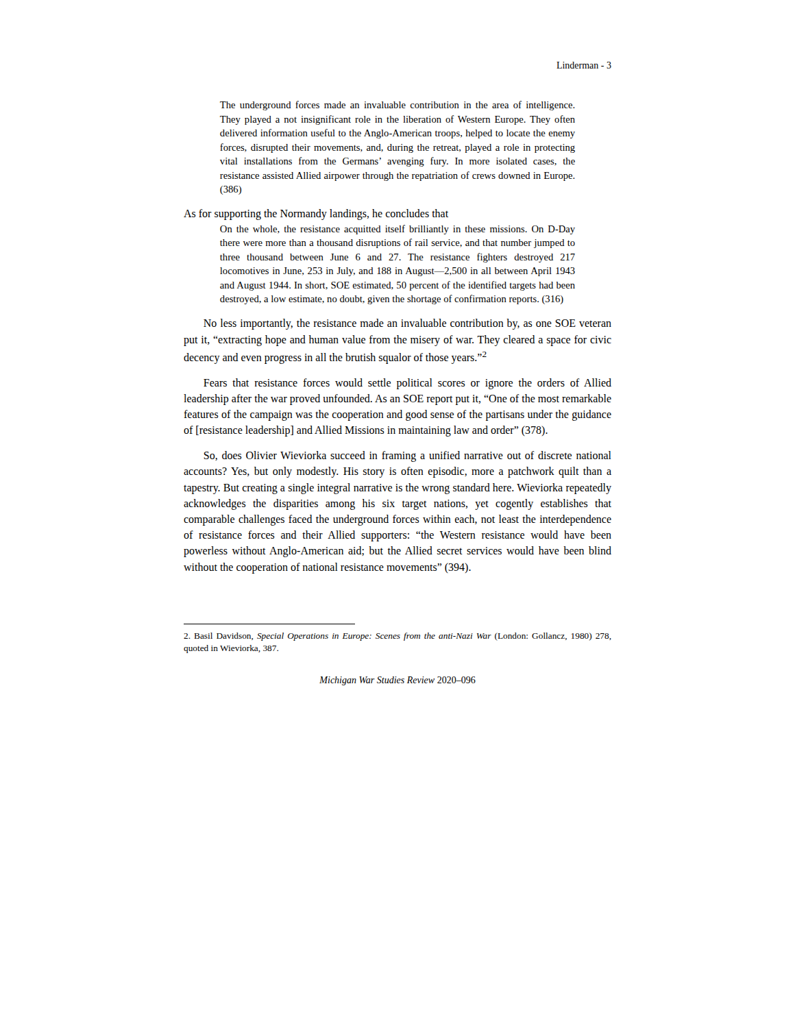Linderman - 3
The underground forces made an invaluable contribution in the area of intelligence. They played a not insignificant role in the liberation of Western Europe. They often delivered information useful to the Anglo-American troops, helped to locate the enemy forces, disrupted their movements, and, during the retreat, played a role in protecting vital installations from the Germans’ avenging fury. In more isolated cases, the resistance assisted Allied airpower through the repatriation of crews downed in Europe. (386)
As for supporting the Normandy landings, he concludes that
On the whole, the resistance acquitted itself brilliantly in these missions. On D-Day there were more than a thousand disruptions of rail service, and that number jumped to three thousand between June 6 and 27. The resistance fighters destroyed 217 locomotives in June, 253 in July, and 188 in August—2,500 in all between April 1943 and August 1944. In short, SOE estimated, 50 percent of the identified targets had been destroyed, a low estimate, no doubt, given the shortage of confirmation reports. (316)
No less importantly, the resistance made an invaluable contribution by, as one SOE veteran put it, “extracting hope and human value from the misery of war. They cleared a space for civic decency and even progress in all the brutish squalor of those years.”2
Fears that resistance forces would settle political scores or ignore the orders of Allied leadership after the war proved unfounded. As an SOE report put it, “One of the most remarkable features of the campaign was the cooperation and good sense of the partisans under the guidance of [resistance leadership] and Allied Missions in maintaining law and order” (378).
So, does Olivier Wieviorka succeed in framing a unified narrative out of discrete national accounts? Yes, but only modestly. His story is often episodic, more a patchwork quilt than a tapestry. But creating a single integral narrative is the wrong standard here. Wieviorka repeatedly acknowledges the disparities among his six target nations, yet cogently establishes that comparable challenges faced the underground forces within each, not least the interdependence of resistance forces and their Allied supporters: “the Western resistance would have been powerless without Anglo-American aid; but the Allied secret services would have been blind without the cooperation of national resistance movements” (394).
2. Basil Davidson, Special Operations in Europe: Scenes from the anti-Nazi War (London: Gollancz, 1980) 278, quoted in Wieviorka, 387.
Michigan War Studies Review 2020–096